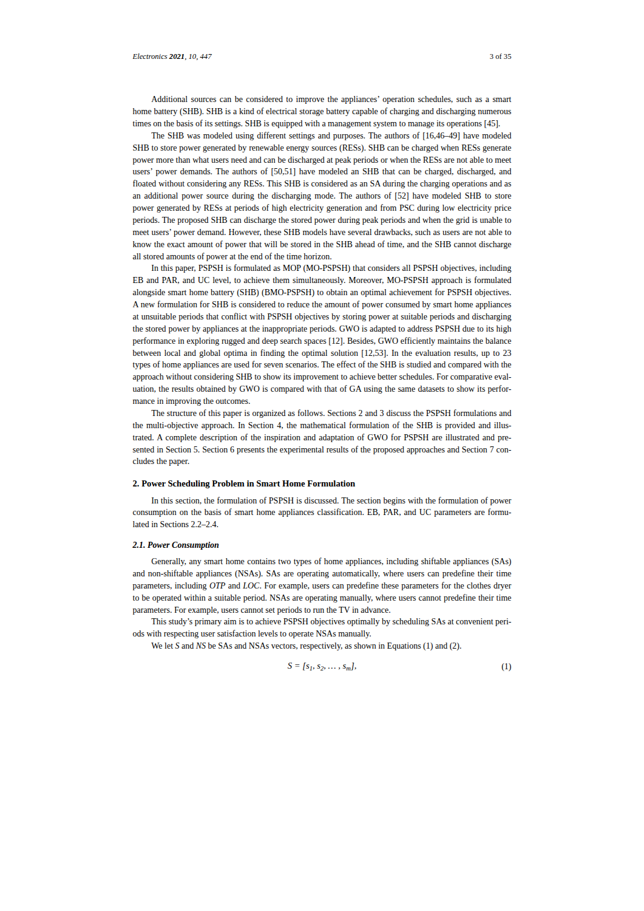Electronics 2021, 10, 447 3 of 35
Additional sources can be considered to improve the appliances’ operation schedules, such as a smart home battery (SHB). SHB is a kind of electrical storage battery capable of charging and discharging numerous times on the basis of its settings. SHB is equipped with a management system to manage its operations [45].
The SHB was modeled using different settings and purposes. The authors of [16,46–49] have modeled SHB to store power generated by renewable energy sources (RESs). SHB can be charged when RESs generate power more than what users need and can be discharged at peak periods or when the RESs are not able to meet users’ power demands. The authors of [50,51] have modeled an SHB that can be charged, discharged, and floated without considering any RESs. This SHB is considered as an SA during the charging operations and as an additional power source during the discharging mode. The authors of [52] have modeled SHB to store power generated by RESs at periods of high electricity generation and from PSC during low electricity price periods. The proposed SHB can discharge the stored power during peak periods and when the grid is unable to meet users’ power demand. However, these SHB models have several drawbacks, such as users are not able to know the exact amount of power that will be stored in the SHB ahead of time, and the SHB cannot discharge all stored amounts of power at the end of the time horizon.
In this paper, PSPSH is formulated as MOP (MO-PSPSH) that considers all PSPSH objectives, including EB and PAR, and UC level, to achieve them simultaneously. Moreover, MO-PSPSH approach is formulated alongside smart home battery (SHB) (BMO-PSPSH) to obtain an optimal achievement for PSPSH objectives. A new formulation for SHB is considered to reduce the amount of power consumed by smart home appliances at unsuitable periods that conflict with PSPSH objectives by storing power at suitable periods and discharging the stored power by appliances at the inappropriate periods. GWO is adapted to address PSPSH due to its high performance in exploring rugged and deep search spaces [12]. Besides, GWO efficiently maintains the balance between local and global optima in finding the optimal solution [12,53]. In the evaluation results, up to 23 types of home appliances are used for seven scenarios. The effect of the SHB is studied and compared with the approach without considering SHB to show its improvement to achieve better schedules. For comparative evaluation, the results obtained by GWO is compared with that of GA using the same datasets to show its performance in improving the outcomes.
The structure of this paper is organized as follows. Sections 2 and 3 discuss the PSPSH formulations and the multi-objective approach. In Section 4, the mathematical formulation of the SHB is provided and illustrated. A complete description of the inspiration and adaptation of GWO for PSPSH are illustrated and presented in Section 5. Section 6 presents the experimental results of the proposed approaches and Section 7 concludes the paper.
2. Power Scheduling Problem in Smart Home Formulation
In this section, the formulation of PSPSH is discussed. The section begins with the formulation of power consumption on the basis of smart home appliances classification. EB, PAR, and UC parameters are formulated in Sections 2.2–2.4.
2.1. Power Consumption
Generally, any smart home contains two types of home appliances, including shiftable appliances (SAs) and non-shiftable appliances (NSAs). SAs are operating automatically, where users can predefine their time parameters, including OTP and LOC. For example, users can predefine these parameters for the clothes dryer to be operated within a suitable period. NSAs are operating manually, where users cannot predefine their time parameters. For example, users cannot set periods to run the TV in advance.
This study’s primary aim is to achieve PSPSH objectives optimally by scheduling SAs at convenient periods with respecting user satisfaction levels to operate NSAs manually.
We let S and NS be SAs and NSAs vectors, respectively, as shown in Equations (1) and (2).
S = [s1, s2, … , sm], (1)